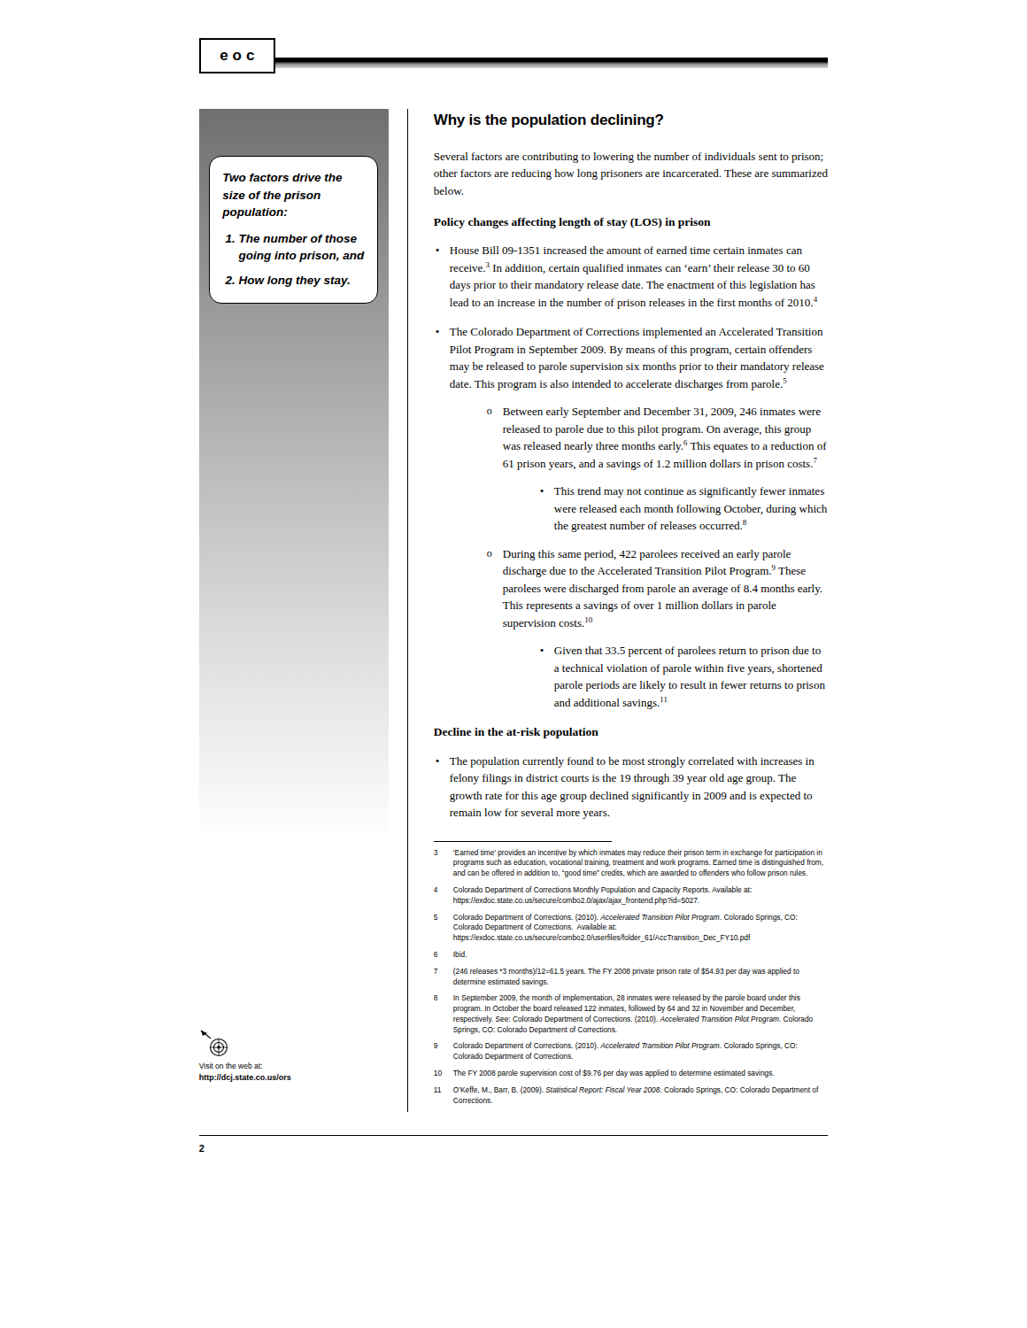eoc
Two factors drive the size of the prison population:
The number of those going into prison, and
How long they stay.
Visit on the web at:
http://dcj.state.co.us/ors
Why is the population declining?
Several factors are contributing to lowering the number of individuals sent to prison; other factors are reducing how long prisoners are incarcerated. These are summarized below.
Policy changes affecting length of stay (LOS) in prison
House Bill 09-1351 increased the amount of earned time certain inmates can receive.3 In addition, certain qualified inmates can ‘earn’ their release 30 to 60 days prior to their mandatory release date. The enactment of this legislation has lead to an increase in the number of prison releases in the first months of 2010.4
The Colorado Department of Corrections implemented an Accelerated Transition Pilot Program in September 2009. By means of this program, certain offenders may be released to parole supervision six months prior to their mandatory release date. This program is also intended to accelerate discharges from parole.5
Between early September and December 31, 2009, 246 inmates were released to parole due to this pilot program. On average, this group was released nearly three months early.6 This equates to a reduction of 61 prison years, and a savings of 1.2 million dollars in prison costs.7
This trend may not continue as significantly fewer inmates were released each month following October, during which the greatest number of releases occurred.8
During this same period, 422 parolees received an early parole discharge due to the Accelerated Transition Pilot Program.9 These parolees were discharged from parole an average of 8.4 months early. This represents a savings of over 1 million dollars in parole supervision costs.10
Given that 33.5 percent of parolees return to prison due to a technical violation of parole within five years, shortened parole periods are likely to result in fewer returns to prison and additional savings.11
Decline in the at-risk population
The population currently found to be most strongly correlated with increases in felony filings in district courts is the 19 through 39 year old age group. The growth rate for this age group declined significantly in 2009 and is expected to remain low for several more years.
‘Earned time’ provides an incentive by which inmates may reduce their prison term in exchange for participation in programs such as education, vocational training, treatment and work programs. Earned time is distinguished from, and can be offered in addition to, “good time” credits, which are awarded to offenders who follow prison rules.
Colorado Department of Corrections Monthly Population and Capacity Reports. Available at: https://exdoc.state.co.us/secure/combo2.0/ajax/ajax_frontend.php?id=5027.
Colorado Department of Corrections. (2010). Accelerated Transition Pilot Program. Colorado Springs, CO: Colorado Department of Corrections. Available at: https://exdoc.state.co.us/secure/combo2.0/userfiles/folder_61/AccTransition_Dec_FY10.pdf
Ibid.
(246 releases *3 months)/12=61.5 years. The FY 2008 private prison rate of $54.93 per day was applied to determine estimated savings.
In September 2009, the month of implementation, 28 inmates were released by the parole board under this program. In October the board released 122 inmates, followed by 64 and 32 in November and December, respectively. See: Colorado Department of Corrections. (2010). Accelerated Transition Pilot Program. Colorado Springs, CO: Colorado Department of Corrections.
Colorado Department of Corrections. (2010). Accelerated Transition Pilot Program. Colorado Springs, CO: Colorado Department of Corrections.
The FY 2008 parole supervision cost of $9.76 per day was applied to determine estimated savings.
O’Keffe, M., Barr, B. (2009). Statistical Report: Fiscal Year 2008. Colorado Springs, CO: Colorado Department of Corrections.
2